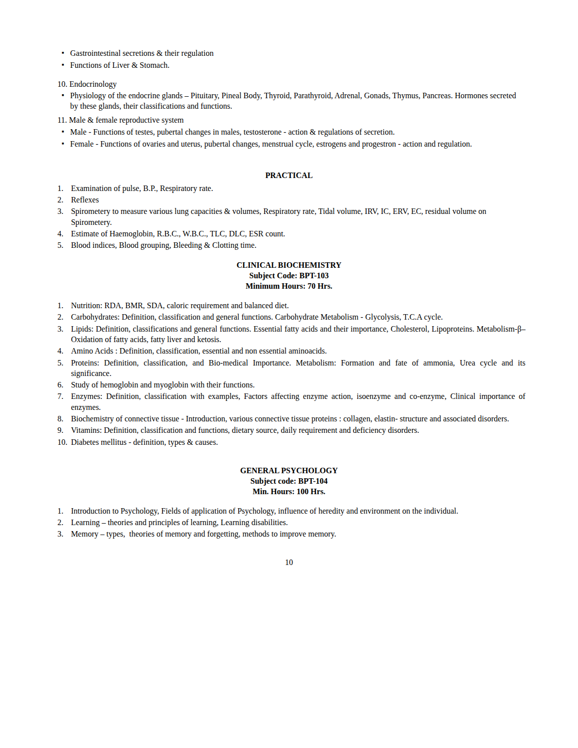Gastrointestinal secretions & their regulation
Functions of Liver & Stomach.
10. Endocrinology
Physiology of the endocrine glands – Pituitary, Pineal Body, Thyroid, Parathyroid, Adrenal, Gonads, Thymus, Pancreas. Hormones secreted by these glands, their classifications and functions.
11. Male & female reproductive system
Male - Functions of testes, pubertal changes in males, testosterone - action & regulations of secretion.
Female - Functions of ovaries and uterus, pubertal changes, menstrual cycle, estrogens and progestron - action and regulation.
PRACTICAL
Examination of pulse, B.P., Respiratory rate.
Reflexes
Spirometery to measure various lung capacities & volumes, Respiratory rate, Tidal volume, IRV, IC, ERV, EC, residual volume on Spirometery.
Estimate of Haemoglobin, R.B.C., W.B.C., TLC, DLC, ESR count.
Blood indices, Blood grouping, Bleeding & Clotting time.
CLINICAL BIOCHEMISTRY
Subject Code: BPT-103
Minimum Hours: 70 Hrs.
Nutrition: RDA, BMR, SDA, caloric requirement and balanced diet.
Carbohydrates: Definition, classification and general functions. Carbohydrate Metabolism - Glycolysis, T.C.A cycle.
Lipids: Definition, classifications and general functions. Essential fatty acids and their importance, Cholesterol, Lipoproteins. Metabolism-β–Oxidation of fatty acids, fatty liver and ketosis.
Amino Acids : Definition, classification, essential and non essential aminoacids.
Proteins: Definition, classification, and Bio-medical Importance. Metabolism: Formation and fate of ammonia, Urea cycle and its significance.
Study of hemoglobin and myoglobin with their functions.
Enzymes: Definition, classification with examples, Factors affecting enzyme action, isoenzyme and co-enzyme, Clinical importance of enzymes.
Biochemistry of connective tissue - Introduction, various connective tissue proteins : collagen, elastin- structure and associated disorders.
Vitamins: Definition, classification and functions, dietary source, daily requirement and deficiency disorders.
Diabetes mellitus - definition, types & causes.
GENERAL PSYCHOLOGY
Subject code: BPT-104
Min. Hours: 100 Hrs.
Introduction to Psychology, Fields of application of Psychology, influence of heredity and environment on the individual.
Learning – theories and principles of learning, Learning disabilities.
Memory – types, theories of memory and forgetting, methods to improve memory.
10